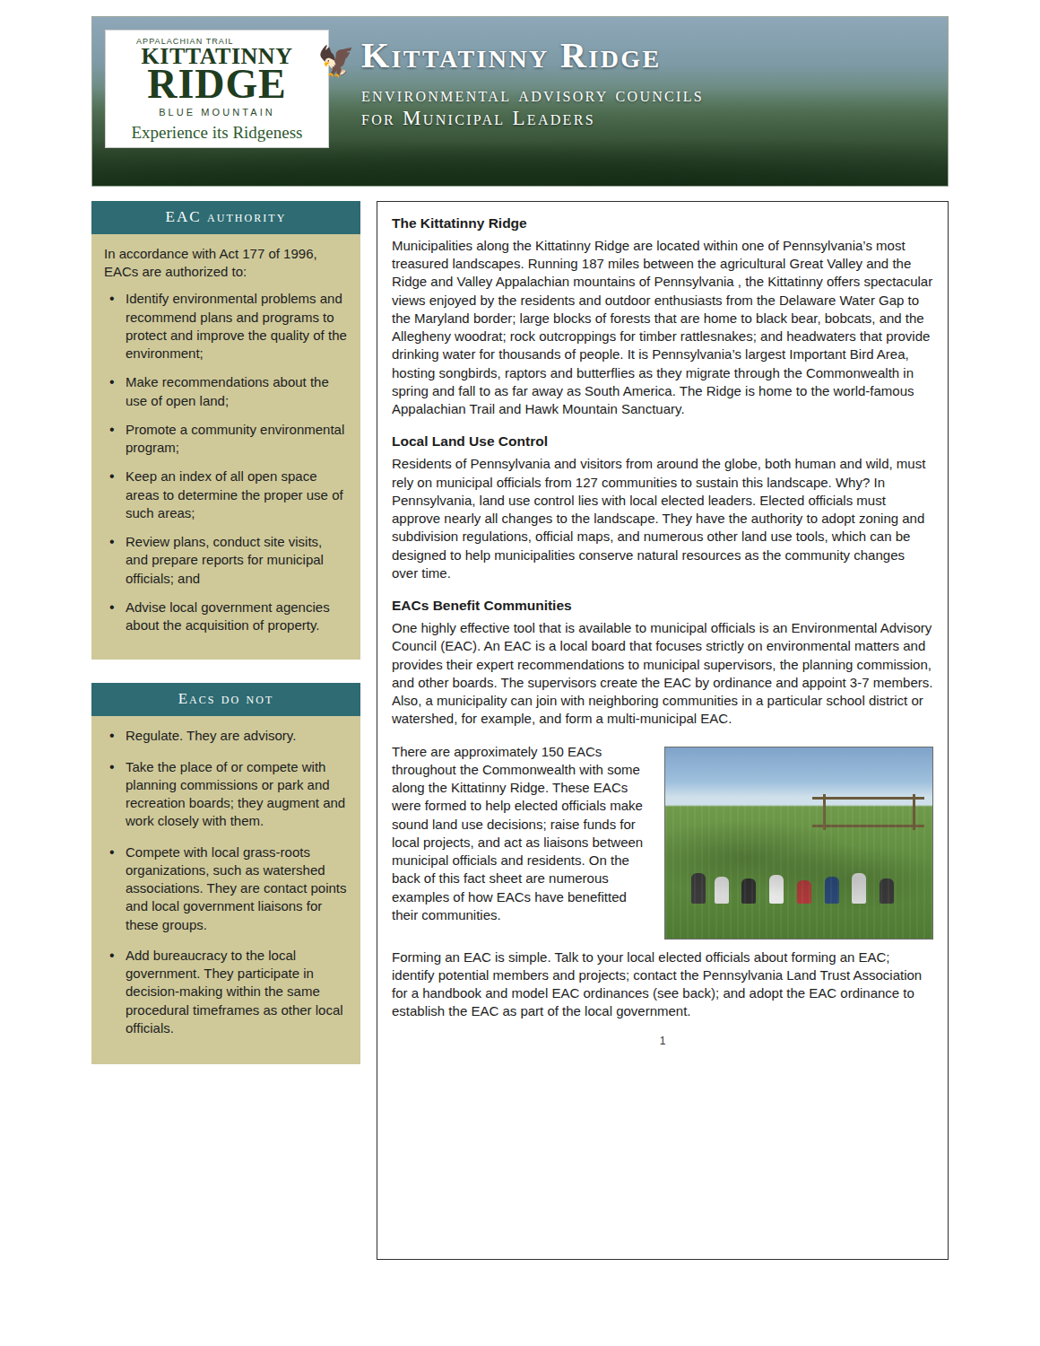APPALACHIAN TRAIL
KITTATINNY
RIDGE
BLUE MOUNTAIN
Experience its Ridgeness
🦅
Kittatinny Ridge
environmental advisory councils
for Municipal Leaders
EAC authority
In accordance with Act 177 of 1996, EACs are authorized to:
Identify environmental problems and recommend plans and programs to protect and improve the quality of the environment;
Make recommendations about the use of open land;
Promote a community environmental program;
Keep an index of all open space areas to determine the proper use of such areas;
Review plans, conduct site visits, and prepare reports for municipal officials; and
Advise local government agencies about the acquisition of property.
Eacs do not
Regulate. They are advisory.
Take the place of or compete with planning commissions or park and recreation boards; they augment and work closely with them.
Compete with local grass-roots organizations, such as watershed associations. They are contact points and local government liaisons for these groups.
Add bureaucracy to the local government. They participate in decision-making within the same procedural timeframes as other local officials.
The Kittatinny Ridge
Municipalities along the Kittatinny Ridge are located within one of Pennsylvania’s most treasured landscapes. Running 187 miles between the agricultural Great Valley and the Ridge and Valley Appalachian mountains of Pennsylvania , the Kittatinny offers spectacular views enjoyed by the residents and outdoor enthusiasts from the Delaware Water Gap to the Maryland border; large blocks of forests that are home to black bear, bobcats, and the Allegheny woodrat; rock outcroppings for timber rattlesnakes; and headwaters that provide drinking water for thousands of people. It is Pennsylvania’s largest Important Bird Area, hosting songbirds, raptors and butterflies as they migrate through the Commonwealth in spring and fall to as far away as South America. The Ridge is home to the world-famous Appalachian Trail and Hawk Mountain Sanctuary.
Local Land Use Control
Residents of Pennsylvania and visitors from around the globe, both human and wild, must rely on municipal officials from 127 communities to sustain this landscape. Why? In Pennsylvania, land use control lies with local elected leaders. Elected officials must approve nearly all changes to the landscape. They have the authority to adopt zoning and subdivision regulations, official maps, and numerous other land use tools, which can be designed to help municipalities conserve natural resources as the community changes over time.
EACs Benefit Communities
One highly effective tool that is available to municipal officials is an Environmental Advisory Council (EAC). An EAC is a local board that focuses strictly on environmental matters and provides their expert recommendations to municipal supervisors, the planning commission, and other boards. The supervisors create the EAC by ordinance and appoint 3-7 members. Also, a municipality can join with neighboring communities in a particular school district or watershed, for example, and form a multi-municipal EAC.
There are approximately 150 EACs throughout the Commonwealth with some along the Kittatinny Ridge. These EACs were formed to help elected officials make sound land use decisions; raise funds for local projects, and act as liaisons between municipal officials and residents. On the back of this fact sheet are numerous examples of how EACs have benefitted their communities.
Forming an EAC is simple. Talk to your local elected officials about forming an EAC; identify potential members and projects; contact the Pennsylvania Land Trust Association for a handbook and model EAC ordinances (see back); and adopt the EAC ordinance to establish the EAC as part of the local government.
1